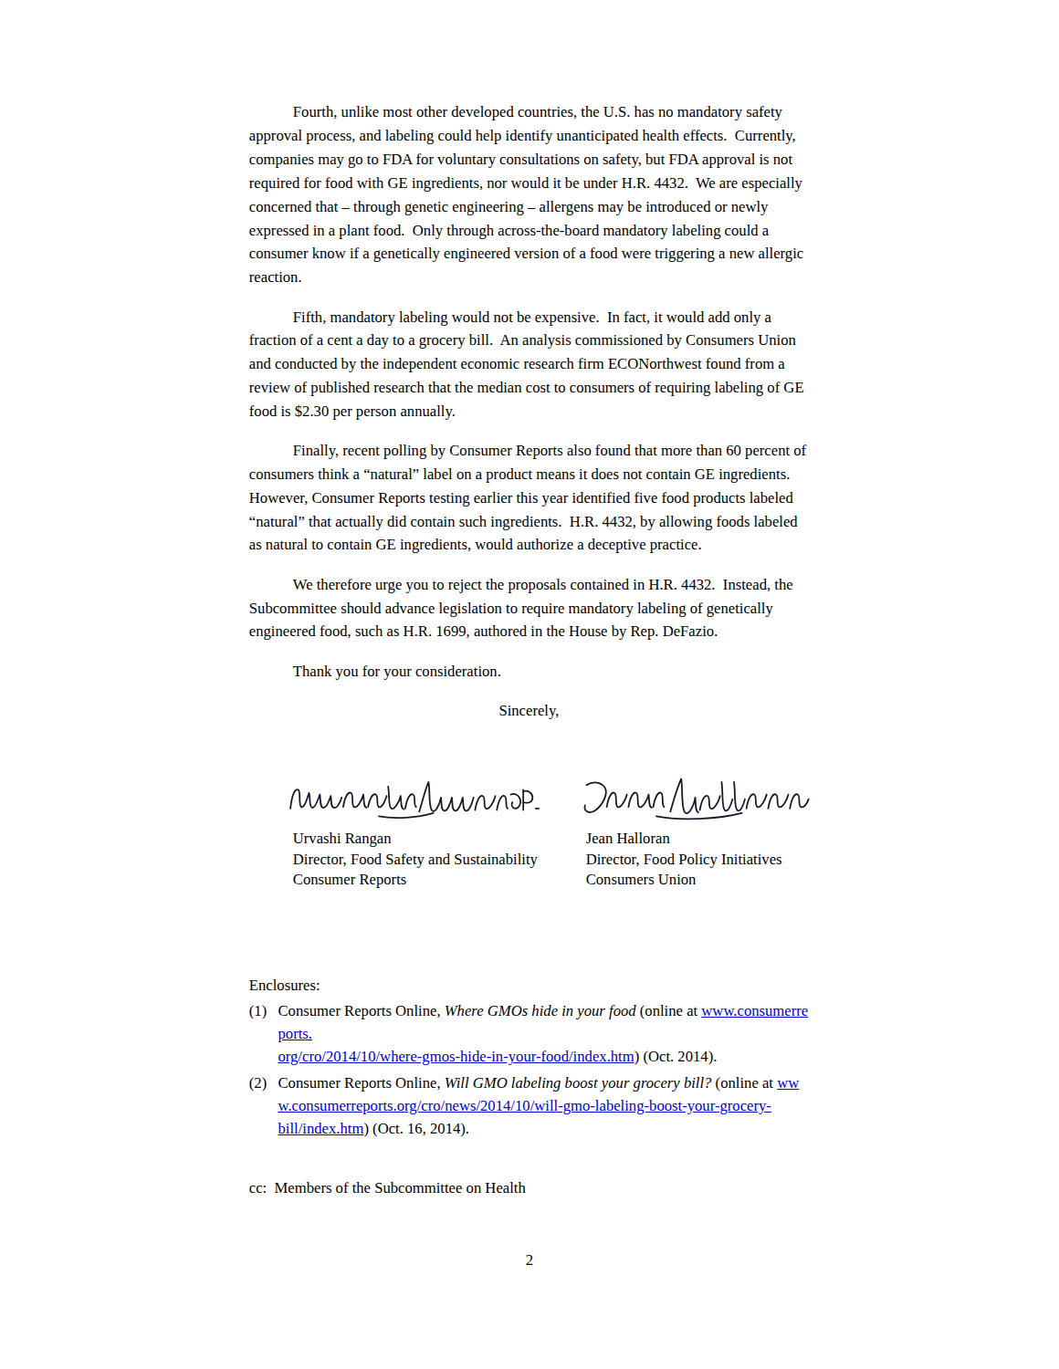Fourth, unlike most other developed countries, the U.S. has no mandatory safety approval process, and labeling could help identify unanticipated health effects. Currently, companies may go to FDA for voluntary consultations on safety, but FDA approval is not required for food with GE ingredients, nor would it be under H.R. 4432. We are especially concerned that – through genetic engineering – allergens may be introduced or newly expressed in a plant food. Only through across-the-board mandatory labeling could a consumer know if a genetically engineered version of a food were triggering a new allergic reaction.
Fifth, mandatory labeling would not be expensive. In fact, it would add only a fraction of a cent a day to a grocery bill. An analysis commissioned by Consumers Union and conducted by the independent economic research firm ECONorthwest found from a review of published research that the median cost to consumers of requiring labeling of GE food is $2.30 per person annually.
Finally, recent polling by Consumer Reports also found that more than 60 percent of consumers think a “natural” label on a product means it does not contain GE ingredients. However, Consumer Reports testing earlier this year identified five food products labeled “natural” that actually did contain such ingredients. H.R. 4432, by allowing foods labeled as natural to contain GE ingredients, would authorize a deceptive practice.
We therefore urge you to reject the proposals contained in H.R. 4432. Instead, the Subcommittee should advance legislation to require mandatory labeling of genetically engineered food, such as H.R. 1699, authored in the House by Rep. DeFazio.
Thank you for your consideration.
Sincerely,
| Urvashi Rangan Director, Food Safety and Sustainability Consumer Reports | Jean Halloran Director, Food Policy Initiatives Consumers Union |
Enclosures:
(1) Consumer Reports Online, Where GMOs hide in your food (online at www.consumerreports.
org/cro/2014/10/where-gmos-hide-in-your-food/index.htm) (Oct. 2014).
(2) Consumer Reports Online, Will GMO labeling boost your grocery bill? (online at www.consumerreports.org/cro/news/2014/10/will-gmo-labeling-boost-your-grocery-
bill/index.htm) (Oct. 16, 2014).
cc: Members of the Subcommittee on Health
2